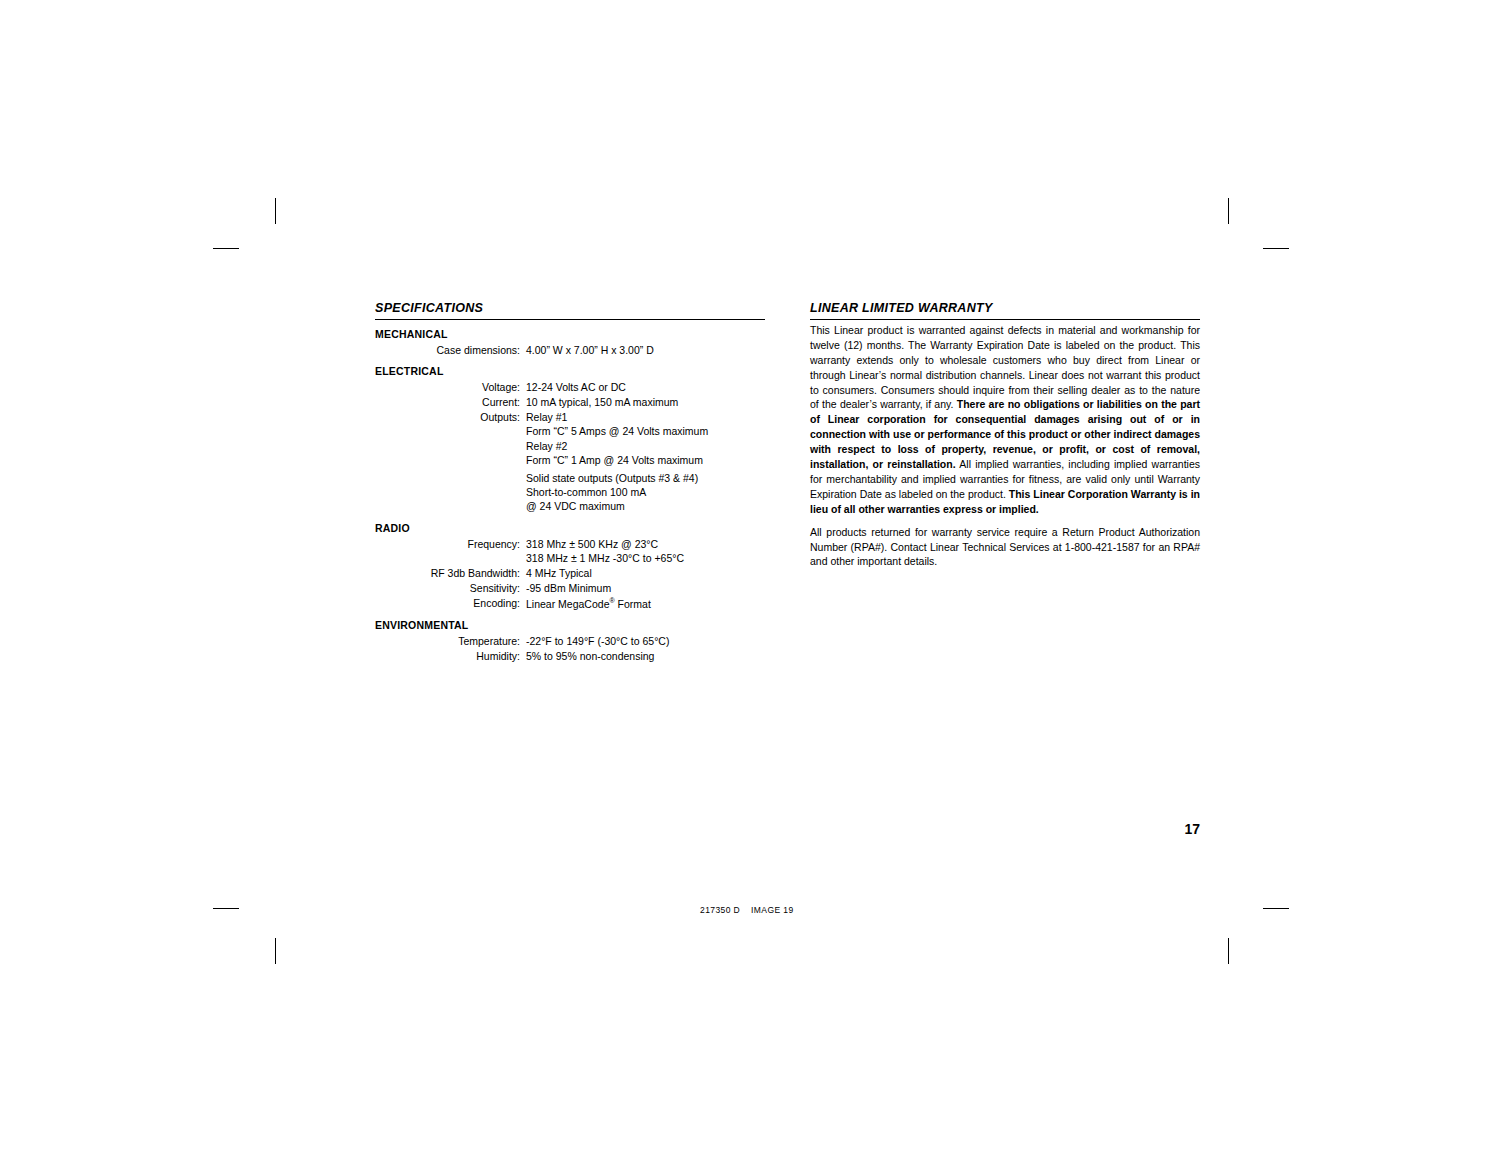SPECIFICATIONS
MECHANICAL
| Case dimensions: | 4.00” W x 7.00” H x 3.00” D |
ELECTRICAL
| Voltage: | 12-24 Volts AC or DC |
| Current: | 10 mA typical, 150 mA maximum |
| Outputs: | Relay #1 Form “C” 5 Amps @ 24 Volts maximum Relay #2 Form “C” 1 Amp @ 24 Volts maximum Solid state outputs (Outputs #3 & #4) Short-to-common 100 mA @ 24 VDC maximum |
RADIO
| Frequency: | 318 Mhz ± 500 KHz @ 23°C 318 MHz ± 1 MHz -30°C to +65°C |
| RF 3db Bandwidth: | 4 MHz Typical |
| Sensitivity: | -95 dBm Minimum |
| Encoding: | Linear MegaCode ® Format |
ENVIRONMENTAL
| Temperature: | -22°F to 149°F (-30°C to 65°C) |
| Humidity: | 5% to 95% non-condensing |
LINEAR LIMITED WARRANTY
This Linear product is warranted against defects in material and workmanship for twelve (12) months. The Warranty Expiration Date is labeled on the product. This warranty extends only to wholesale customers who buy direct from Linear or through Linear’s normal distribution channels. Linear does not warrant this product to consumers. Consumers should inquire from their selling dealer as to the nature of the dealer’s warranty, if any. There are no obligations or liabilities on the part of Linear corporation for consequential damages arising out of or in connection with use or performance of this product or other indirect damages with respect to loss of property, revenue, or profit, or cost of removal, installation, or reinstallation. All implied warranties, including implied warranties for merchantability and implied warranties for fitness, are valid only until Warranty Expiration Date as labeled on the product. This Linear Corporation Warranty is in lieu of all other warranties express or implied.
All products returned for warranty service require a Return Product Authorization Number (RPA#). Contact Linear Technical Services at 1-800-421-1587 for an RPA# and other important details.
17
217350 D IMAGE 19